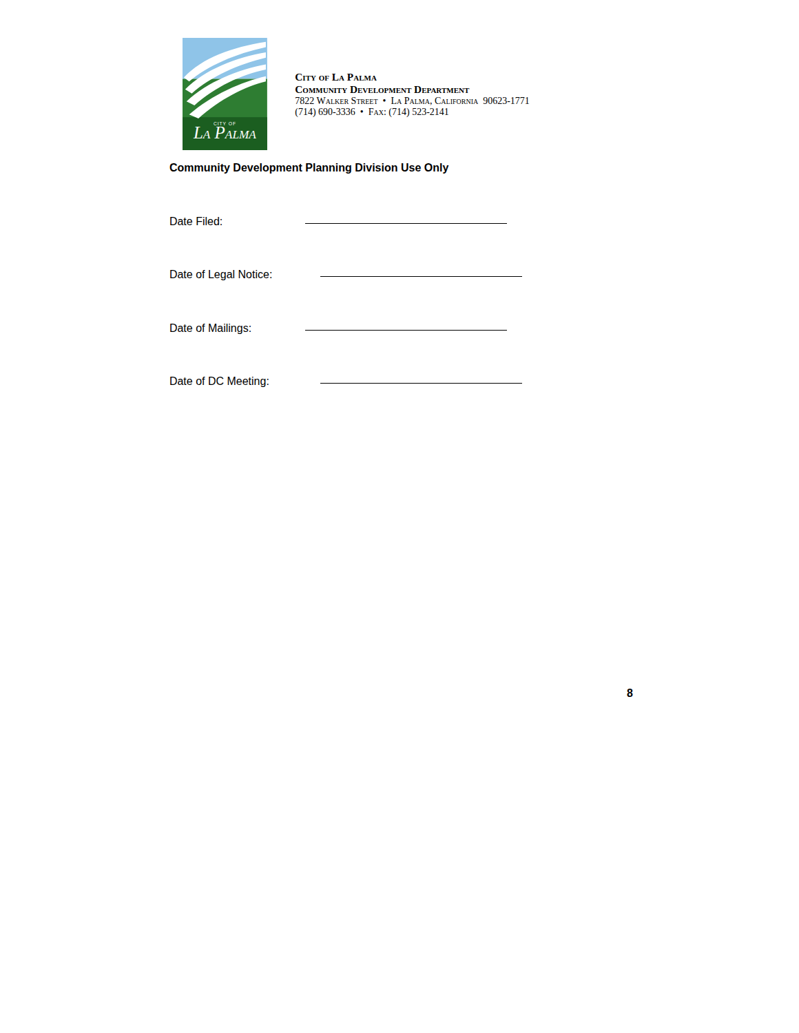LA PALMA CITY OF
City of La Palma
Community Development Department
7822 Walker Street • La Palma, California 90623-1771
(714) 690-3336 • Fax: (714) 523-2141
Community Development Planning Division Use Only
Date Filed:
Date of Legal Notice:
Date of Mailings:
Date of DC Meeting:
8